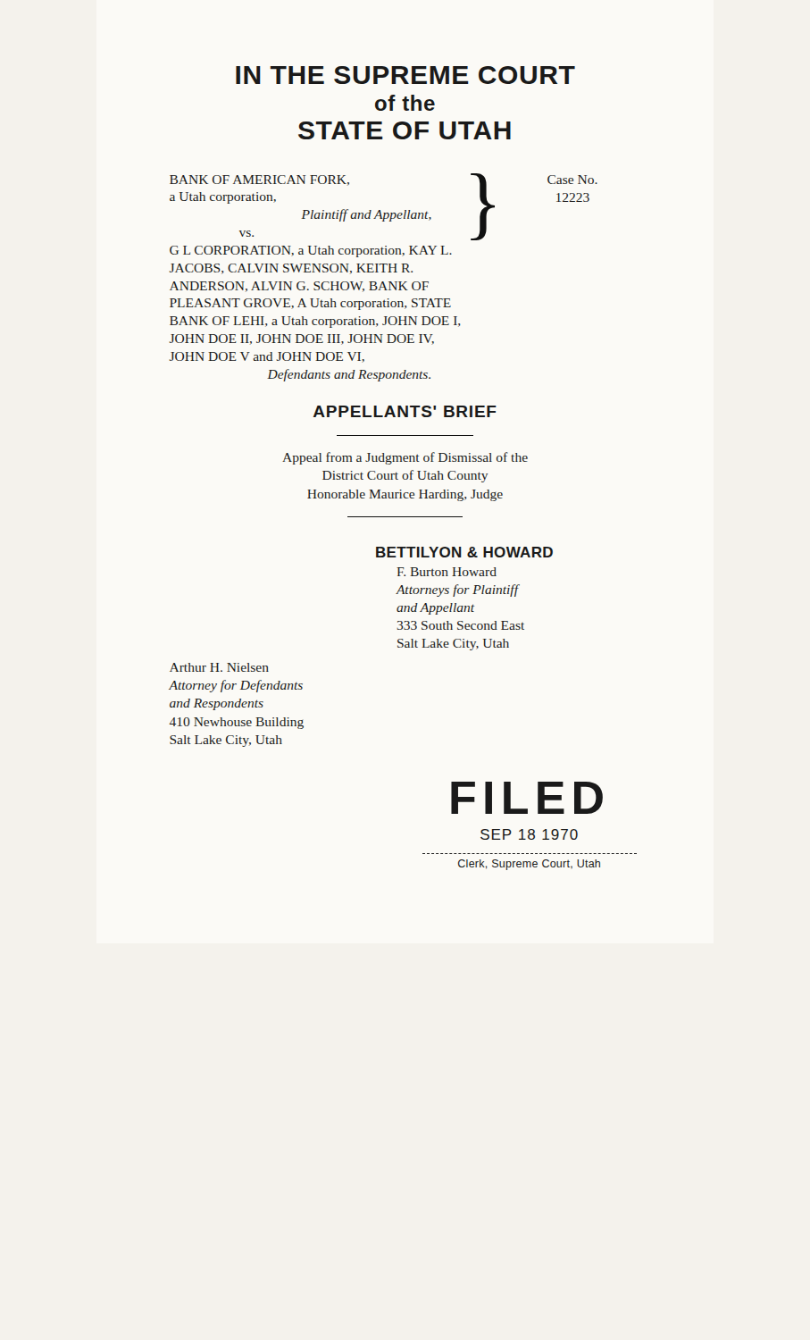IN THE SUPREME COURT of the STATE OF UTAH
| BANK OF AMERICAN FORK, a Utah corporation, Plaintiff and Appellant, vs. G L CORPORATION, a Utah corporation, KAY L. JACOBS, CALVIN SWENSON, KEITH R. ANDERSON, ALVIN G. SCHOW, BANK OF PLEASANT GROVE, A Utah corporation, STATE BANK OF LEHI, a Utah corporation, JOHN DOE I, JOHN DOE II, JOHN DOE III, JOHN DOE IV, JOHN DOE V and JOHN DOE VI, Defendants and Respondents. | } | Case No. 12223 |
APPELLANTS' BRIEF
Appeal from a Judgment of Dismissal of the
District Court of Utah County
Honorable Maurice Harding, Judge
BETTILYON & HOWARD
F. Burton Howard
Attorneys for Plaintiff
and Appellant
333 South Second East
Salt Lake City, Utah
Arthur H. Nielsen
Attorney for Defendants
and Respondents
410 Newhouse Building
Salt Lake City, Utah
FILED
SEP 18 1970
Clerk, Supreme Court, Utah